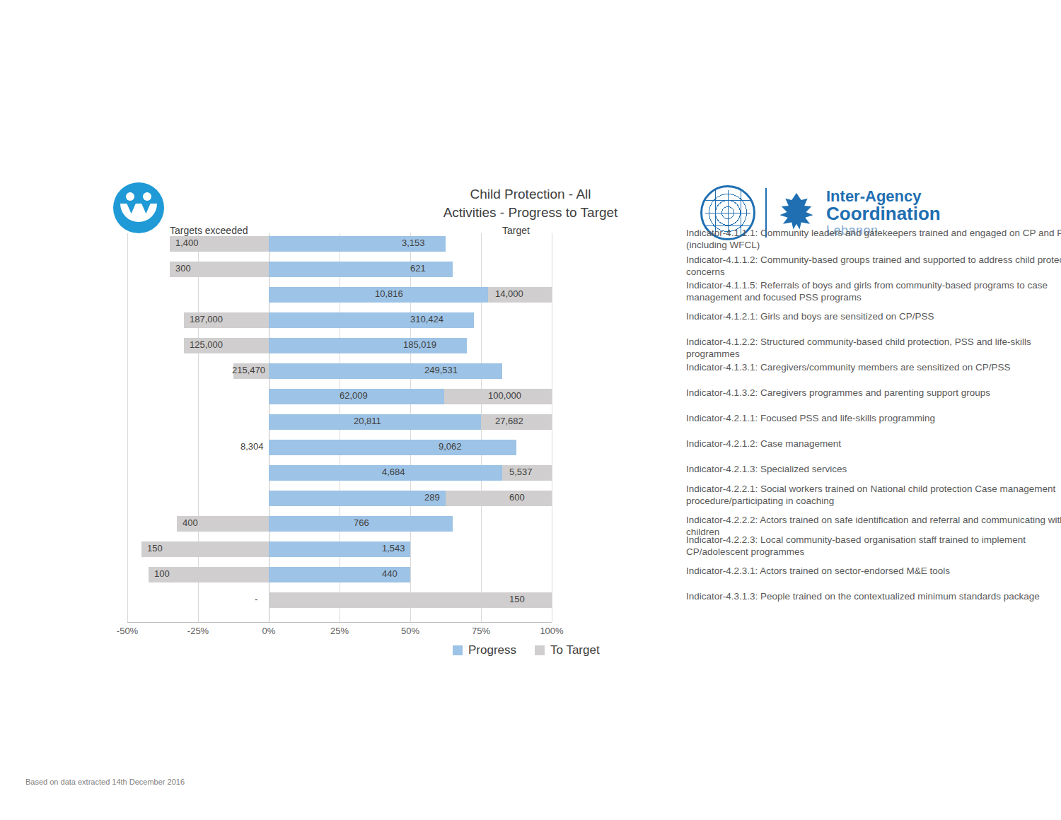Child Protection - All
Activities - Progress to Target
Inter-Agency
Coordination
Lebanon
Targets exceeded
Target
1,400
3,153
Indicator-4.1.1.1: Community leaders and gatekeepers trained and engaged on CP and PSS (including WFCL)
300
621
Indicator-4.1.1.2: Community-based groups trained and supported to address child protection concerns
10,816
14,000
Indicator-4.1.1.5: Referrals of boys and girls from community-based programs to case management and focused PSS programs
187,000
310,424
Indicator-4.1.2.1: Girls and boys are sensitized on CP/PSS
125,000
185,019
Indicator-4.1.2.2: Structured community-based child protection, PSS and life-skills programmes
215,470
249,531
Indicator-4.1.3.1: Caregivers/community members are sensitized on CP/PSS
62,009
100,000
Indicator-4.1.3.2: Caregivers programmes and parenting support groups
20,811
27,682
Indicator-4.2.1.1: Focused PSS and life-skills programming
8,304
9,062
Indicator-4.2.1.2: Case management
4,684
5,537
Indicator-4.2.1.3: Specialized services
289
600
Indicator-4.2.2.1: Social workers trained on National child protection Case management procedure/participating in coaching
400
766
Indicator-4.2.2.2: Actors trained on safe identification and referral and communicating with children
150
1,543
Indicator-4.2.2.3: Local community-based organisation staff trained to implement CP/adolescent programmes
100
440
Indicator-4.2.3.1: Actors trained on sector-endorsed M&E tools
-
150
Indicator-4.3.1.3: People trained on the contextualized minimum standards package
-50%
-25%
0%
25%
50%
75%
100%
Progress
To Target
Based on data extracted 14th December 2016